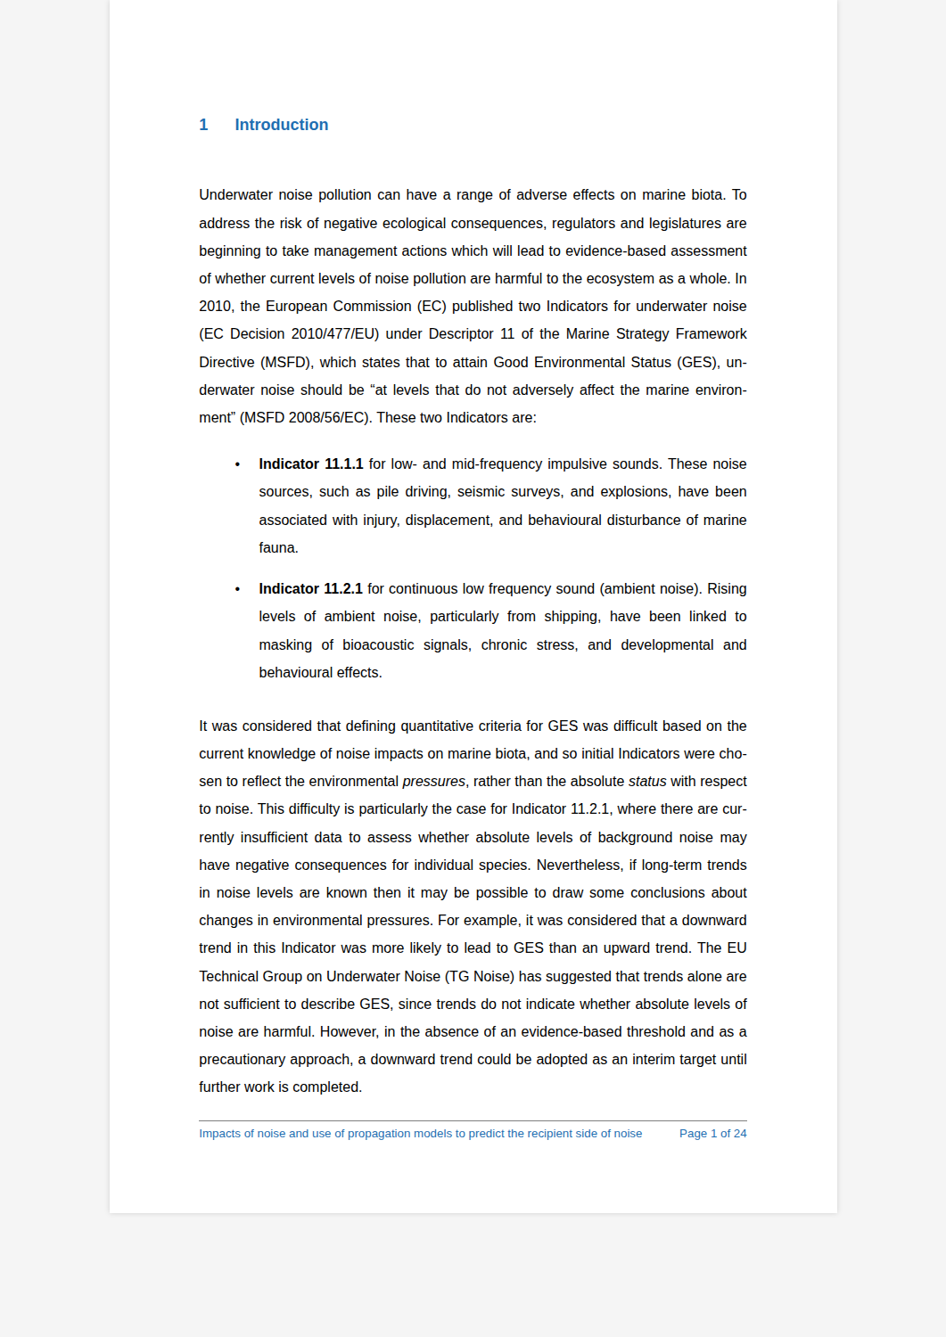1 Introduction
Underwater noise pollution can have a range of adverse effects on marine biota. To address the risk of negative ecological consequences, regulators and legislatures are beginning to take management actions which will lead to evidence-based assessment of whether current levels of noise pollution are harmful to the ecosystem as a whole. In 2010, the European Commission (EC) published two Indicators for underwater noise (EC Decision 2010/477/EU) under Descriptor 11 of the Marine Strategy Framework Directive (MSFD), which states that to attain Good Environmental Status (GES), underwater noise should be “at levels that do not adversely affect the marine environment” (MSFD 2008/56/EC). These two Indicators are:
Indicator 11.1.1 for low- and mid-frequency impulsive sounds. These noise sources, such as pile driving, seismic surveys, and explosions, have been associated with injury, displacement, and behavioural disturbance of marine fauna.
Indicator 11.2.1 for continuous low frequency sound (ambient noise). Rising levels of ambient noise, particularly from shipping, have been linked to masking of bioacoustic signals, chronic stress, and developmental and behavioural effects.
It was considered that defining quantitative criteria for GES was difficult based on the current knowledge of noise impacts on marine biota, and so initial Indicators were chosen to reflect the environmental pressures, rather than the absolute status with respect to noise. This difficulty is particularly the case for Indicator 11.2.1, where there are currently insufficient data to assess whether absolute levels of background noise may have negative consequences for individual species. Nevertheless, if long-term trends in noise levels are known then it may be possible to draw some conclusions about changes in environmental pressures. For example, it was considered that a downward trend in this Indicator was more likely to lead to GES than an upward trend. The EU Technical Group on Underwater Noise (TG Noise) has suggested that trends alone are not sufficient to describe GES, since trends do not indicate whether absolute levels of noise are harmful. However, in the absence of an evidence-based threshold and as a precautionary approach, a downward trend could be adopted as an interim target until further work is completed.
Impacts of noise and use of propagation models to predict the recipient side of noise Page 1 of 24